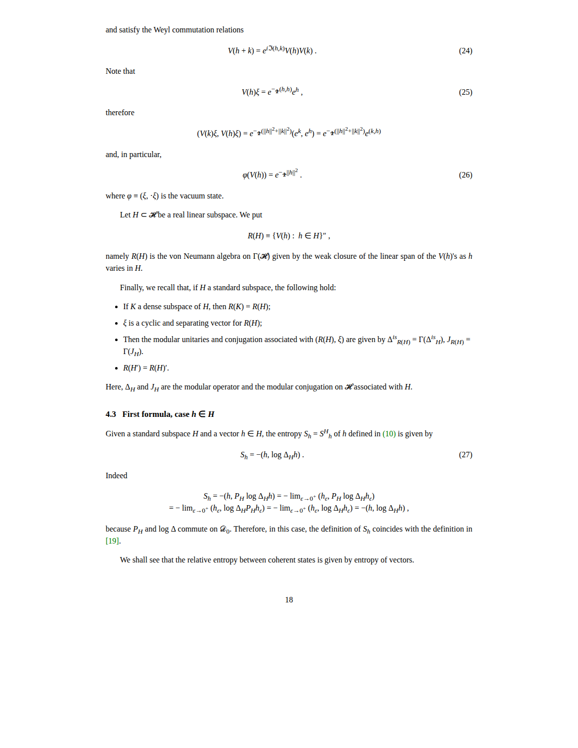and satisfy the Weyl commutation relations
V(h + k) = ei ℑ(h,k)V(h)V(k) .
(24)
Note that
V(h)ξ = e−12(h,h)eh ,
(25)
therefore
(V(k)ξ, V(h)ξ) = e−12(||h||2+||k||2)(ek, eh) = e−12(||h||2+||k||2)e(k,h)
and, in particular,
φ(V(h)) = e−12||h||2 .
(26)
where φ ≡ (ξ, ·ξ) is the vacuum state.
Let H ⊂ 𝓗 be a real linear subspace. We put
R(H) ≡ {V(h) : h ∈ H}″ ,
namely R(H) is the von Neumann algebra on Γ(𝓗) given by the weak closure of the linear span of the V(h)'s as h varies in H.
Finally, we recall that, if H a standard subspace, the following hold:
If K a dense subspace of H, then R(K) = R(H);
ξ is a cyclic and separating vector for R(H);
Then the modular unitaries and conjugation associated with (R(H), ξ) are given by ΔisR(H) = Γ(ΔisH), JR(H) = Γ(JH).
R(H′) = R(H)′.
Here, ΔH and JH are the modular operator and the modular conjugation on 𝓗 associated with H.
4.3 First formula, case h ∈ H
Given a standard subspace H and a vector h ∈ H, the entropy Sh = SHh of h defined in (10) is given by
Sh = −(h, log ΔHh) .
(27)
Indeed
Sh = −(h, PH log ΔHh) = − limε→0+ (hε, PH log ΔHhε) = − limε→0+ (hε, log ΔHPHhε) = − limε→0+ (hε, log ΔHhε) = −(h, log ΔHh) ,
because PH and log Δ commute on 𝒟0. Therefore, in this case, the definition of Sh coincides with the definition in [19].
We shall see that the relative entropy between coherent states is given by entropy of vectors.
18